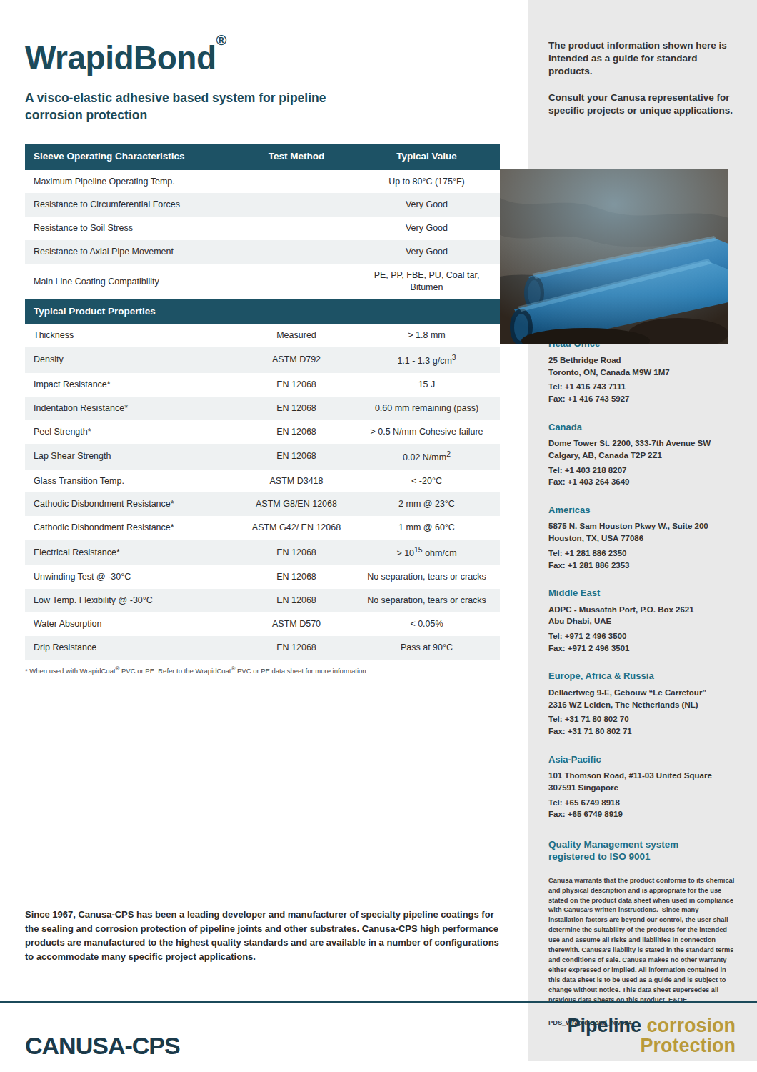The product information shown here is intended as a guide for standard products.
Consult your Canusa representative for specific projects or unique applications.
Canusa-CPS
A division of Shawcor Ltd.
Head Office
25 Bethridge Road
Toronto, ON, Canada M9W 1M7
Tel: +1 416 743 7111
Fax: +1 416 743 5927
Canada
Dome Tower St. 2200, 333-7th Avenue SW
Calgary, AB, Canada T2P 2Z1
Tel: +1 403 218 8207
Fax: +1 403 264 3649
Americas
5875 N. Sam Houston Pkwy W., Suite 200
Houston, TX, USA 77086
Tel: +1 281 886 2350
Fax: +1 281 886 2353
Middle East
ADPC - Mussafah Port, P.O. Box 2621
Abu Dhabi, UAE
Tel: +971 2 496 3500
Fax: +971 2 496 3501
Europe, Africa & Russia
Dellaertweg 9-E, Gebouw “Le Carrefour”
2316 WZ Leiden, The Netherlands (NL)
Tel: +31 71 80 802 70
Fax: +31 71 80 802 71
Asia-Pacific
101 Thomson Road, #11-03 United Square
307591 Singapore
Tel: +65 6749 8918
Fax: +65 6749 8919
Quality Management system
registered to ISO 9001
Canusa warrants that the product conforms to its chemical and physical description and is appropriate for the use stated on the product data sheet when used in compliance with Canusa’s written instructions. Since many installation factors are beyond our control, the user shall determine the suitability of the products for the intended use and assume all risks and liabilities in connection therewith. Canusa’s liability is stated in the standard terms and conditions of sale. Canusa makes no other warranty either expressed or implied. All information contained in this data sheet is to be used as a guide and is subject to change without notice. This data sheet supersedes all previous data sheets on this product. E&OE
PDS_Wrapid Bond_rev024
WrapidBond®
A visco-elastic adhesive based system for pipeline
corrosion protection
| Sleeve Operating Characteristics | Test Method | Typical Value |
| --- | --- | --- |
| Maximum Pipeline Operating Temp. | | Up to 80°C (175°F) |
| Resistance to Circumferential Forces | | Very Good |
| Resistance to Soil Stress | | Very Good |
| Resistance to Axial Pipe Movement | | Very Good |
| Main Line Coating Compatibility | | PE, PP, FBE, PU, Coal tar, Bitumen |
| Typical Product Properties |
| Thickness | Measured | > 1.8 mm |
| Density | ASTM D792 | 1.1 - 1.3 g/cm 3 |
| Impact Resistance* | EN 12068 | 15 J |
| Indentation Resistance* | EN 12068 | 0.60 mm remaining (pass) |
| Peel Strength* | EN 12068 | > 0.5 N/mm Cohesive failure |
| Lap Shear Strength | EN 12068 | 0.02 N/mm 2 |
| Glass Transition Temp. | ASTM D3418 | < -20°C |
| Cathodic Disbondment Resistance* | ASTM G8/EN 12068 | 2 mm @ 23°C |
| Cathodic Disbondment Resistance* | ASTM G42/ EN 12068 | 1 mm @ 60°C |
| Electrical Resistance* | EN 12068 | > 10 15 ohm/cm |
| Unwinding Test @ -30°C | EN 12068 | No separation, tears or cracks |
| Low Temp. Flexibility @ -30°C | EN 12068 | No separation, tears or cracks |
| Water Absorption | ASTM D570 | < 0.05% |
| Drip Resistance | EN 12068 | Pass at 90°C |
* When used with WrapidCoat® PVC or PE. Refer to the WrapidCoat® PVC or PE data sheet for more information.
Since 1967, Canusa-CPS has been a leading developer and manufacturer of specialty pipeline coatings for the sealing and corrosion protection of pipeline joints and other substrates. Canusa-CPS high performance products are manufactured to the highest quality standards and are available in a number of configurations to accommodate many specific project applications.
CANUSA-CPS
Pipeline corrosion
Protection